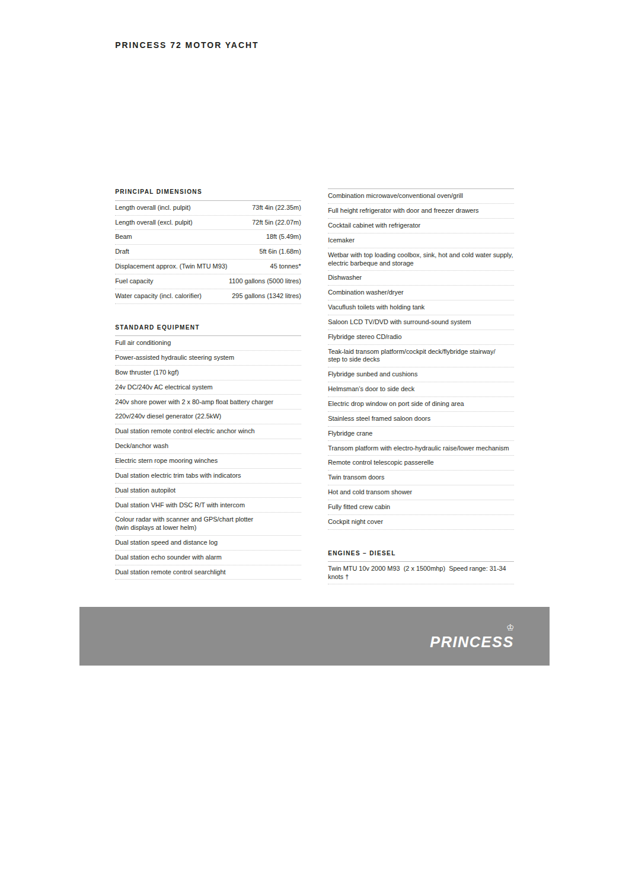Princess 72 Motor Yacht
Principal Dimensions
Length overall (incl. pulpit)
73ft 4in (22.35m)
Length overall (excl. pulpit)
72ft 5in (22.07m)
Beam
18ft (5.49m)
Draft
5ft 6in (1.68m)
Displacement approx. (Twin MTU M93)
45 tonnes*
Fuel capacity
1100 gallons (5000 litres)
Water capacity (incl. calorifier)
295 gallons (1342 litres)
Standard Equipment
Full air conditioning
Power-assisted hydraulic steering system
Bow thruster (170 kgf)
24v DC/240v AC electrical system
240v shore power with 2 x 80-amp float battery charger
220v/240v diesel generator (22.5kW)
Dual station remote control electric anchor winch
Deck/anchor wash
Electric stern rope mooring winches
Dual station electric trim tabs with indicators
Dual station autopilot
Dual station VHF with DSC R/T with intercom
Colour radar with scanner and GPS/chart plotter
(twin displays at lower helm)
Dual station speed and distance log
Dual station echo sounder with alarm
Dual station remote control searchlight
Combination microwave/conventional oven/grill
Full height refrigerator with door and freezer drawers
Cocktail cabinet with refrigerator
Icemaker
Wetbar with top loading coolbox, sink, hot and cold water supply,
electric barbeque and storage
Dishwasher
Combination washer/dryer
Vacuflush toilets with holding tank
Saloon LCD TV/DVD with surround-sound system
Flybridge stereo CD/radio
Teak-laid transom platform/cockpit deck/flybridge stairway/
step to side decks
Flybridge sunbed and cushions
Helmsman’s door to side deck
Electric drop window on port side of dining area
Stainless steel framed saloon doors
Flybridge crane
Transom platform with electro-hydraulic raise/lower mechanism
Remote control telescopic passerelle
Twin transom doors
Hot and cold transom shower
Fully fitted crew cabin
Cockpit night cover
Engines – Diesel
Twin MTU 10v 2000 M93 (2 x 1500mhp) Speed range: 31-34 knots †
♔ PRINCESS